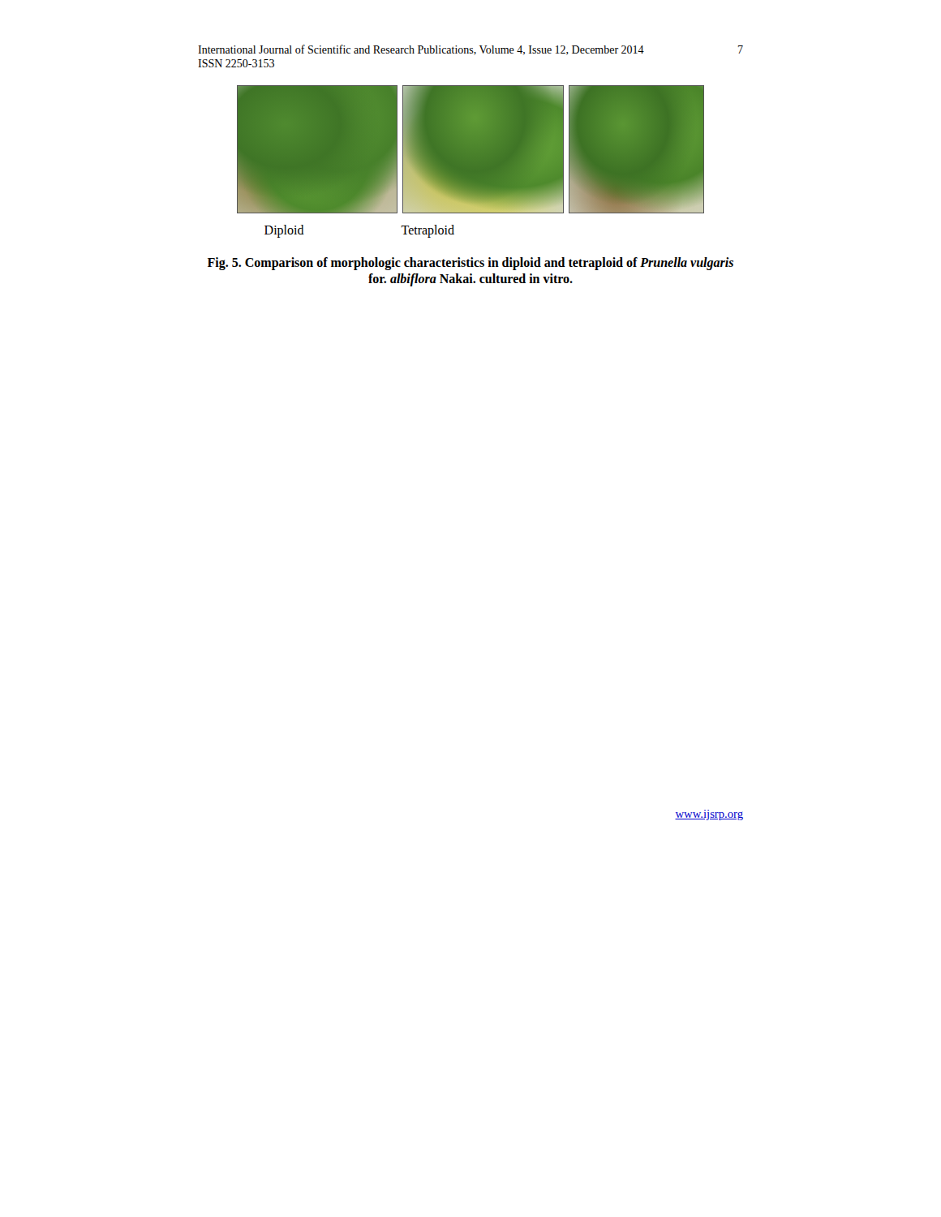International Journal of Scientific and Research Publications, Volume 4, Issue 12, December 2014
ISSN 2250-3153
7
Diploid Tetraploid
Fig. 5. Comparison of morphologic characteristics in diploid and tetraploid of Prunella vulgaris for. albiflora Nakai. cultured in vitro.
www.ijsrp.org